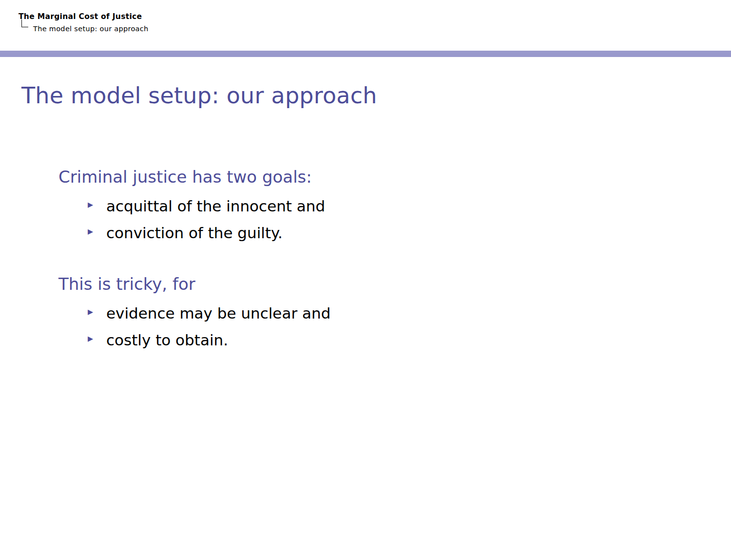The Marginal Cost of Justice
The model setup: our approach
The model setup: our approach
Criminal justice has two goals:
acquittal of the innocent and
conviction of the guilty.
This is tricky, for
evidence may be unclear and
costly to obtain.